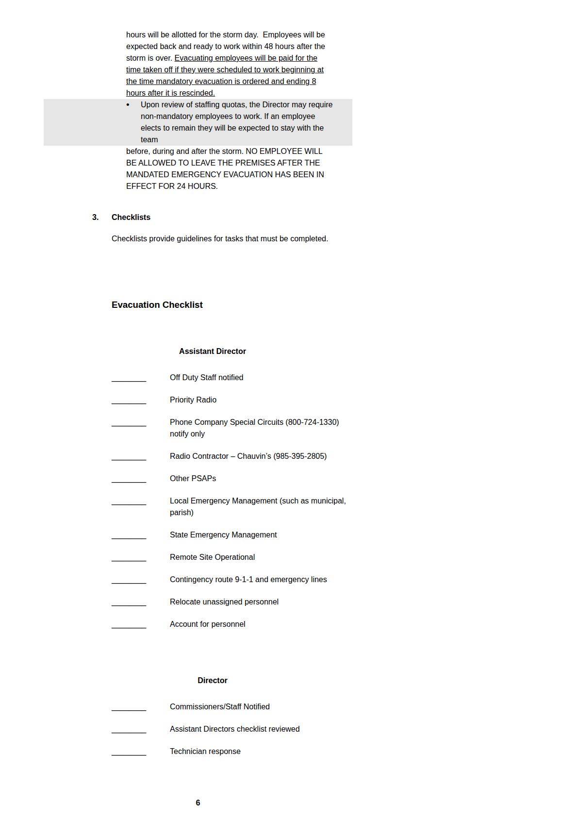hours will be allotted for the storm day. Employees will be expected back and ready to work within 48 hours after the storm is over. Evacuating employees will be paid for the time taken off if they were scheduled to work beginning at the time mandatory evacuation is ordered and ending 8 hours after it is rescinded.
Upon review of staffing quotas, the Director may require non-mandatory employees to work. If an employee elects to remain they will be expected to stay with the team
before, during and after the storm. NO EMPLOYEE WILL BE ALLOWED TO LEAVE THE PREMISES AFTER THE MANDATED EMERGENCY EVACUATION HAS BEEN IN EFFECT FOR 24 HOURS.
3. Checklists
Checklists provide guidelines for tasks that must be completed.
Evacuation Checklist
Assistant Director
| ________ | Off Duty Staff notified |
| ________ | Priority Radio |
| ________ | Phone Company Special Circuits (800-724-1330) notify only |
| ________ | Radio Contractor – Chauvin’s (985-395-2805) |
| ________ | Other PSAPs |
| ________ | Local Emergency Management (such as municipal, parish) |
| ________ | State Emergency Management |
| ________ | Remote Site Operational |
| ________ | Contingency route 9-1-1 and emergency lines |
| ________ | Relocate unassigned personnel |
| ________ | Account for personnel |
Director
| ________ | Commissioners/Staff Notified |
| ________ | Assistant Directors checklist reviewed |
| ________ | Technician response |
6